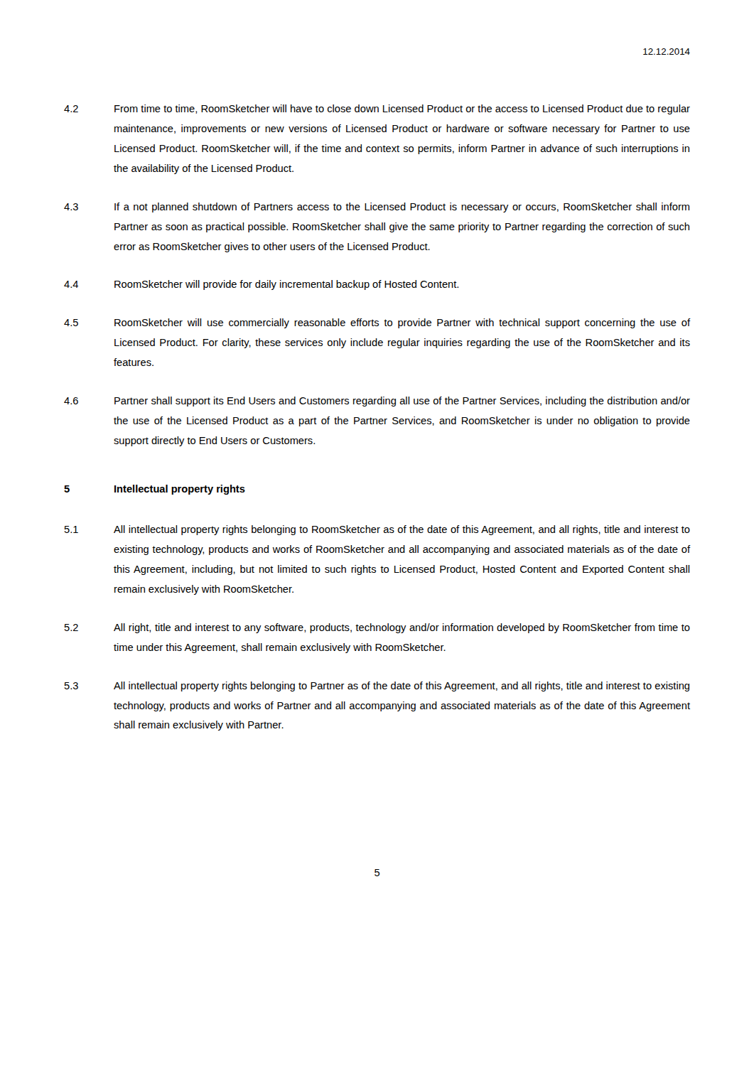12.12.2014
4.2
From time to time, RoomSketcher will have to close down Licensed Product or the access to Licensed Product due to regular maintenance, improvements or new versions of Licensed Product or hardware or software necessary for Partner to use Licensed Product. RoomSketcher will, if the time and context so permits, inform Partner in advance of such interruptions in the availability of the Licensed Product.
4.3
If a not planned shutdown of Partners access to the Licensed Product is necessary or occurs, RoomSketcher shall inform Partner as soon as practical possible. RoomSketcher shall give the same priority to Partner regarding the correction of such error as RoomSketcher gives to other users of the Licensed Product.
4.4
RoomSketcher will provide for daily incremental backup of Hosted Content.
4.5
RoomSketcher will use commercially reasonable efforts to provide Partner with technical support concerning the use of Licensed Product. For clarity, these services only include regular inquiries regarding the use of the RoomSketcher and its features.
4.6
Partner shall support its End Users and Customers regarding all use of the Partner Services, including the distribution and/or the use of the Licensed Product as a part of the Partner Services, and RoomSketcher is under no obligation to provide support directly to End Users or Customers.
5
Intellectual property rights
5.1
All intellectual property rights belonging to RoomSketcher as of the date of this Agreement, and all rights, title and interest to existing technology, products and works of RoomSketcher and all accompanying and associated materials as of the date of this Agreement, including, but not limited to such rights to Licensed Product, Hosted Content and Exported Content shall remain exclusively with RoomSketcher.
5.2
All right, title and interest to any software, products, technology and/or information developed by RoomSketcher from time to time under this Agreement, shall remain exclusively with RoomSketcher.
5.3
All intellectual property rights belonging to Partner as of the date of this Agreement, and all rights, title and interest to existing technology, products and works of Partner and all accompanying and associated materials as of the date of this Agreement shall remain exclusively with Partner.
5